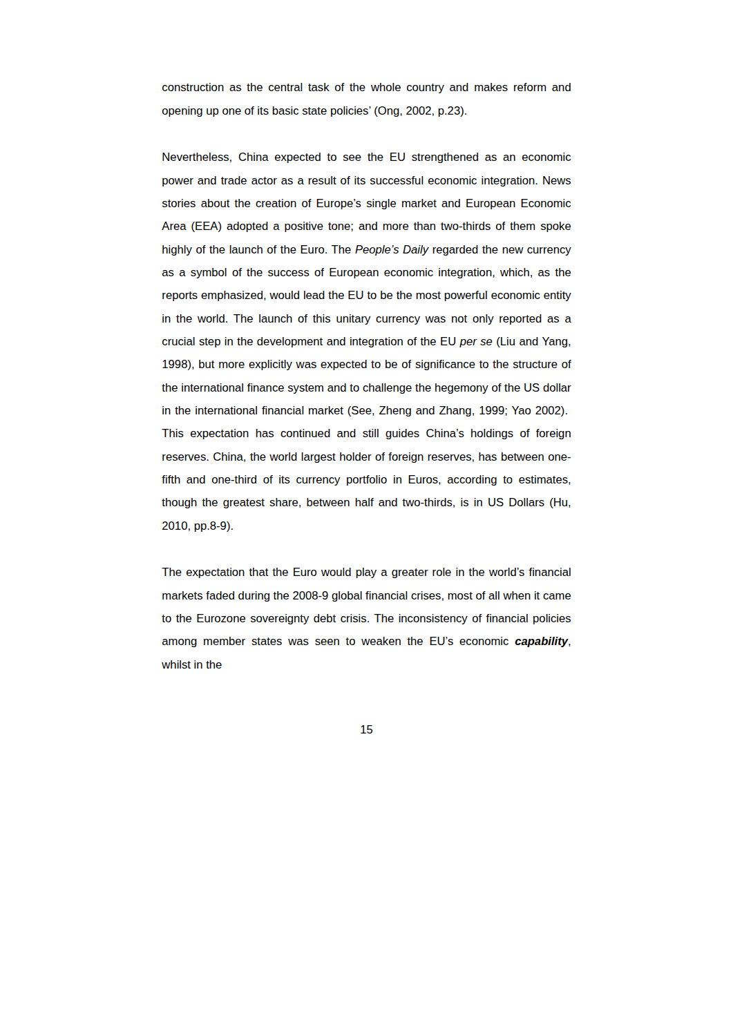construction as the central task of the whole country and makes reform and opening up one of its basic state policies’ (Ong, 2002, p.23).
Nevertheless, China expected to see the EU strengthened as an economic power and trade actor as a result of its successful economic integration. News stories about the creation of Europe’s single market and European Economic Area (EEA) adopted a positive tone; and more than two-thirds of them spoke highly of the launch of the Euro. The People’s Daily regarded the new currency as a symbol of the success of European economic integration, which, as the reports emphasized, would lead the EU to be the most powerful economic entity in the world. The launch of this unitary currency was not only reported as a crucial step in the development and integration of the EU per se (Liu and Yang, 1998), but more explicitly was expected to be of significance to the structure of the international finance system and to challenge the hegemony of the US dollar in the international financial market (See, Zheng and Zhang, 1999; Yao 2002). This expectation has continued and still guides China’s holdings of foreign reserves. China, the world largest holder of foreign reserves, has between one-fifth and one-third of its currency portfolio in Euros, according to estimates, though the greatest share, between half and two-thirds, is in US Dollars (Hu, 2010, pp.8-9).
The expectation that the Euro would play a greater role in the world’s financial markets faded during the 2008-9 global financial crises, most of all when it came to the Eurozone sovereignty debt crisis. The inconsistency of financial policies among member states was seen to weaken the EU’s economic capability, whilst in the
15